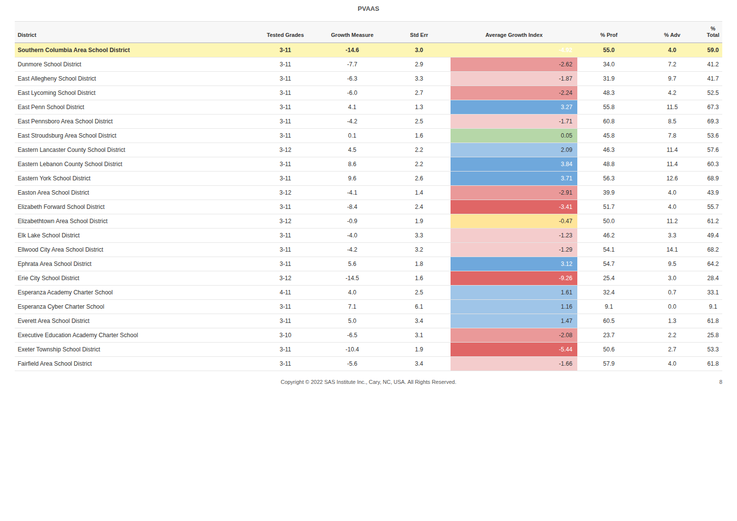PVAAS
| District | Tested Grades | Growth Measure | Std Err | Average Growth Index | % Prof | % Adv | % Total |
| --- | --- | --- | --- | --- | --- | --- | --- |
| Southern Columbia Area School District | 3-11 | -14.6 | 3.0 | -4.92 | 55.0 | 4.0 | 59.0 |
| Dunmore School District | 3-11 | -7.7 | 2.9 | -2.62 | 34.0 | 7.2 | 41.2 |
| East Allegheny School District | 3-11 | -6.3 | 3.3 | -1.87 | 31.9 | 9.7 | 41.7 |
| East Lycoming School District | 3-11 | -6.0 | 2.7 | -2.24 | 48.3 | 4.2 | 52.5 |
| East Penn School District | 3-11 | 4.1 | 1.3 | 3.27 | 55.8 | 11.5 | 67.3 |
| East Pennsboro Area School District | 3-11 | -4.2 | 2.5 | -1.71 | 60.8 | 8.5 | 69.3 |
| East Stroudsburg Area School District | 3-11 | 0.1 | 1.6 | 0.05 | 45.8 | 7.8 | 53.6 |
| Eastern Lancaster County School District | 3-12 | 4.5 | 2.2 | 2.09 | 46.3 | 11.4 | 57.6 |
| Eastern Lebanon County School District | 3-11 | 8.6 | 2.2 | 3.84 | 48.8 | 11.4 | 60.3 |
| Eastern York School District | 3-11 | 9.6 | 2.6 | 3.71 | 56.3 | 12.6 | 68.9 |
| Easton Area School District | 3-12 | -4.1 | 1.4 | -2.91 | 39.9 | 4.0 | 43.9 |
| Elizabeth Forward School District | 3-11 | -8.4 | 2.4 | -3.41 | 51.7 | 4.0 | 55.7 |
| Elizabethtown Area School District | 3-12 | -0.9 | 1.9 | -0.47 | 50.0 | 11.2 | 61.2 |
| Elk Lake School District | 3-11 | -4.0 | 3.3 | -1.23 | 46.2 | 3.3 | 49.4 |
| Ellwood City Area School District | 3-11 | -4.2 | 3.2 | -1.29 | 54.1 | 14.1 | 68.2 |
| Ephrata Area School District | 3-11 | 5.6 | 1.8 | 3.12 | 54.7 | 9.5 | 64.2 |
| Erie City School District | 3-12 | -14.5 | 1.6 | -9.26 | 25.4 | 3.0 | 28.4 |
| Esperanza Academy Charter School | 4-11 | 4.0 | 2.5 | 1.61 | 32.4 | 0.7 | 33.1 |
| Esperanza Cyber Charter School | 3-11 | 7.1 | 6.1 | 1.16 | 9.1 | 0.0 | 9.1 |
| Everett Area School District | 3-11 | 5.0 | 3.4 | 1.47 | 60.5 | 1.3 | 61.8 |
| Executive Education Academy Charter School | 3-10 | -6.5 | 3.1 | -2.08 | 23.7 | 2.2 | 25.8 |
| Exeter Township School District | 3-11 | -10.4 | 1.9 | -5.44 | 50.6 | 2.7 | 53.3 |
| Fairfield Area School District | 3-11 | -5.6 | 3.4 | -1.66 | 57.9 | 4.0 | 61.8 |
Copyright © 2022 SAS Institute Inc., Cary, NC, USA. All Rights Reserved. 8